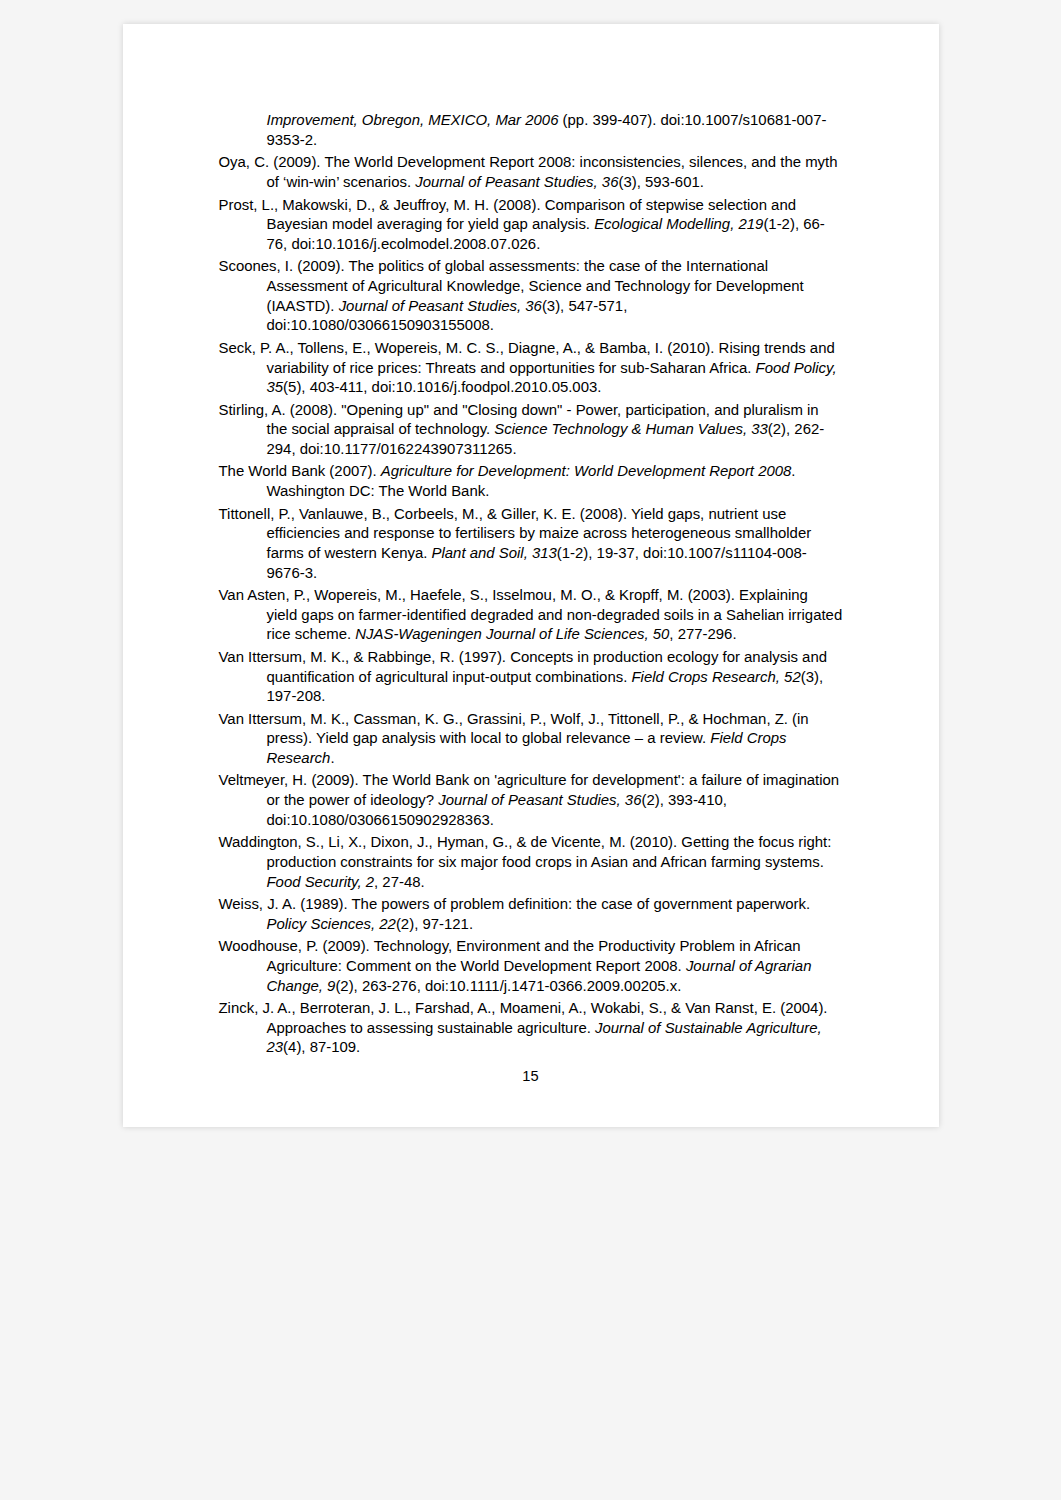Improvement, Obregon, MEXICO, Mar 2006 (pp. 399-407). doi:10.1007/s10681-007-9353-2.
Oya, C. (2009). The World Development Report 2008: inconsistencies, silences, and the myth of ‘win-win’ scenarios. Journal of Peasant Studies, 36(3), 593-601.
Prost, L., Makowski, D., & Jeuffroy, M. H. (2008). Comparison of stepwise selection and Bayesian model averaging for yield gap analysis. Ecological Modelling, 219(1-2), 66-76, doi:10.1016/j.ecolmodel.2008.07.026.
Scoones, I. (2009). The politics of global assessments: the case of the International Assessment of Agricultural Knowledge, Science and Technology for Development (IAASTD). Journal of Peasant Studies, 36(3), 547-571, doi:10.1080/03066150903155008.
Seck, P. A., Tollens, E., Wopereis, M. C. S., Diagne, A., & Bamba, I. (2010). Rising trends and variability of rice prices: Threats and opportunities for sub-Saharan Africa. Food Policy, 35(5), 403-411, doi:10.1016/j.foodpol.2010.05.003.
Stirling, A. (2008). "Opening up" and "Closing down" - Power, participation, and pluralism in the social appraisal of technology. Science Technology & Human Values, 33(2), 262-294, doi:10.1177/0162243907311265.
The World Bank (2007). Agriculture for Development: World Development Report 2008. Washington DC: The World Bank.
Tittonell, P., Vanlauwe, B., Corbeels, M., & Giller, K. E. (2008). Yield gaps, nutrient use efficiencies and response to fertilisers by maize across heterogeneous smallholder farms of western Kenya. Plant and Soil, 313(1-2), 19-37, doi:10.1007/s11104-008-9676-3.
Van Asten, P., Wopereis, M., Haefele, S., Isselmou, M. O., & Kropff, M. (2003). Explaining yield gaps on farmer-identified degraded and non-degraded soils in a Sahelian irrigated rice scheme. NJAS-Wageningen Journal of Life Sciences, 50, 277-296.
Van Ittersum, M. K., & Rabbinge, R. (1997). Concepts in production ecology for analysis and quantification of agricultural input-output combinations. Field Crops Research, 52(3), 197-208.
Van Ittersum, M. K., Cassman, K. G., Grassini, P., Wolf, J., Tittonell, P., & Hochman, Z. (in press). Yield gap analysis with local to global relevance – a review. Field Crops Research.
Veltmeyer, H. (2009). The World Bank on 'agriculture for development': a failure of imagination or the power of ideology? Journal of Peasant Studies, 36(2), 393-410, doi:10.1080/03066150902928363.
Waddington, S., Li, X., Dixon, J., Hyman, G., & de Vicente, M. (2010). Getting the focus right: production constraints for six major food crops in Asian and African farming systems. Food Security, 2, 27-48.
Weiss, J. A. (1989). The powers of problem definition: the case of government paperwork. Policy Sciences, 22(2), 97-121.
Woodhouse, P. (2009). Technology, Environment and the Productivity Problem in African Agriculture: Comment on the World Development Report 2008. Journal of Agrarian Change, 9(2), 263-276, doi:10.1111/j.1471-0366.2009.00205.x.
Zinck, J. A., Berroteran, J. L., Farshad, A., Moameni, A., Wokabi, S., & Van Ranst, E. (2004). Approaches to assessing sustainable agriculture. Journal of Sustainable Agriculture, 23(4), 87-109.
15